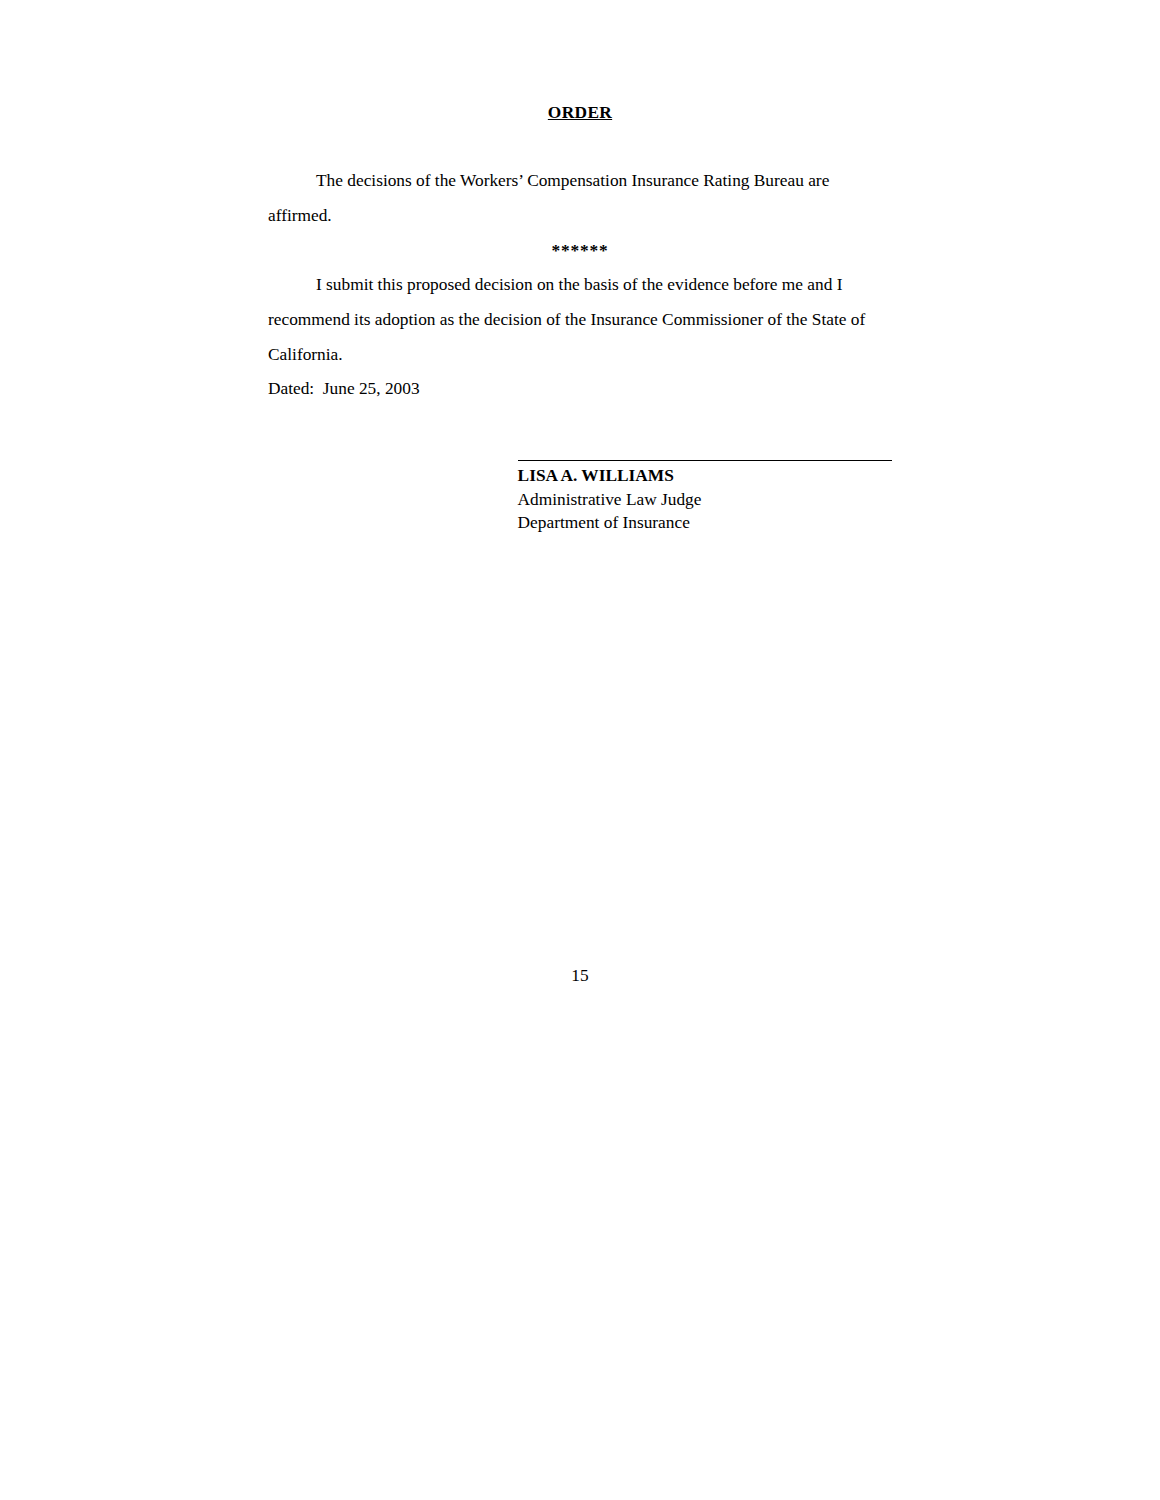ORDER
The decisions of the Workers’ Compensation Insurance Rating Bureau are
affirmed.
******
I submit this proposed decision on the basis of the evidence before me and I
recommend its adoption as the decision of the Insurance Commissioner of the State of
California.
Dated: June 25, 2003
LISA A. WILLIAMS
Administrative Law Judge
Department of Insurance
15